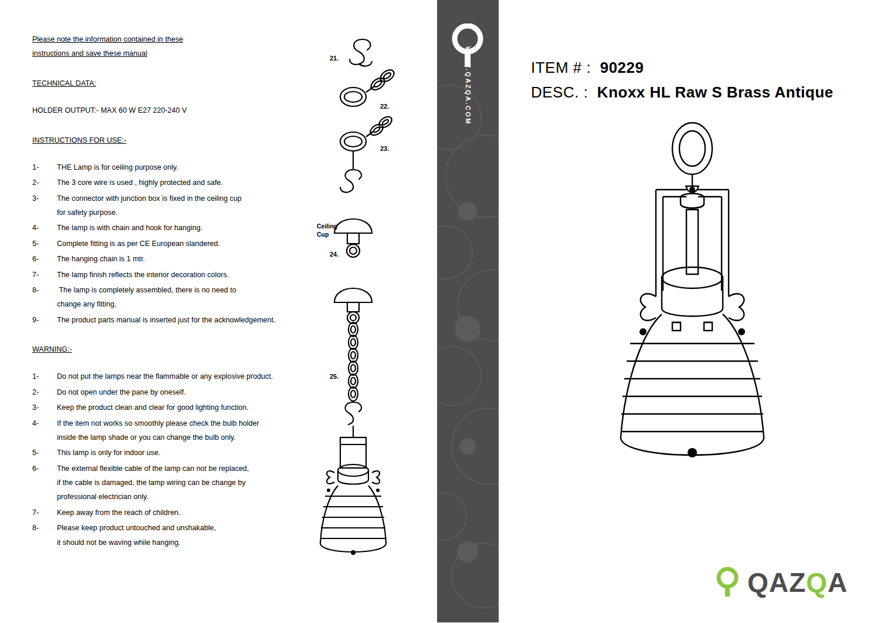Please note the information contained in these
instructions and save these manual
TECHNICAL DATA:
HOLDER OUTPUT:- MAX 60 W E27 220-240 V
INSTRUCTIONS FOR USE:-
1-THE Lamp is for ceiling purpose only.
2-The 3 core wire is used , highly protected and safe.
3-The connector with junction box is fixed in the ceiling cup
for safety purpose.
4-The lamp is with chain and hook for hanging.
5-Complete fitting is as per CE European slandered.
6-The hanging chain is 1 mtr.
7-The lamp finish reflects the interior decoration colors.
8- The lamp is completely assembled, there is no need to
change any fitting,
9-The product parts manual is inserted just for the acknowledgement.
WARNING:-
1-Do not put the lamps near the flammable or any explosive product.
2-Do not open under the pane by oneself.
3-Keep the product clean and clear for good lighting function.
4-If the item not works so smoothly please check the bulb holder
inside the lamp shade or you can change the bulb only.
5-This lamp is only for indoor use.
6-The external flexible cable of the lamp can not be replaced,
if the cable is damaged, the lamp wiring can be change by
professional electrician only.
7-Keep away from the reach of children.
8-Please keep product untouched and unshakable,
it should not be waving while hanging.
21. 22. 23. Ceiling Cup 24. 25.
WWW.QAZQA.COM
ITEM # : 90229
DESC. : Knoxx HL Raw S Brass Antique
QAZQA